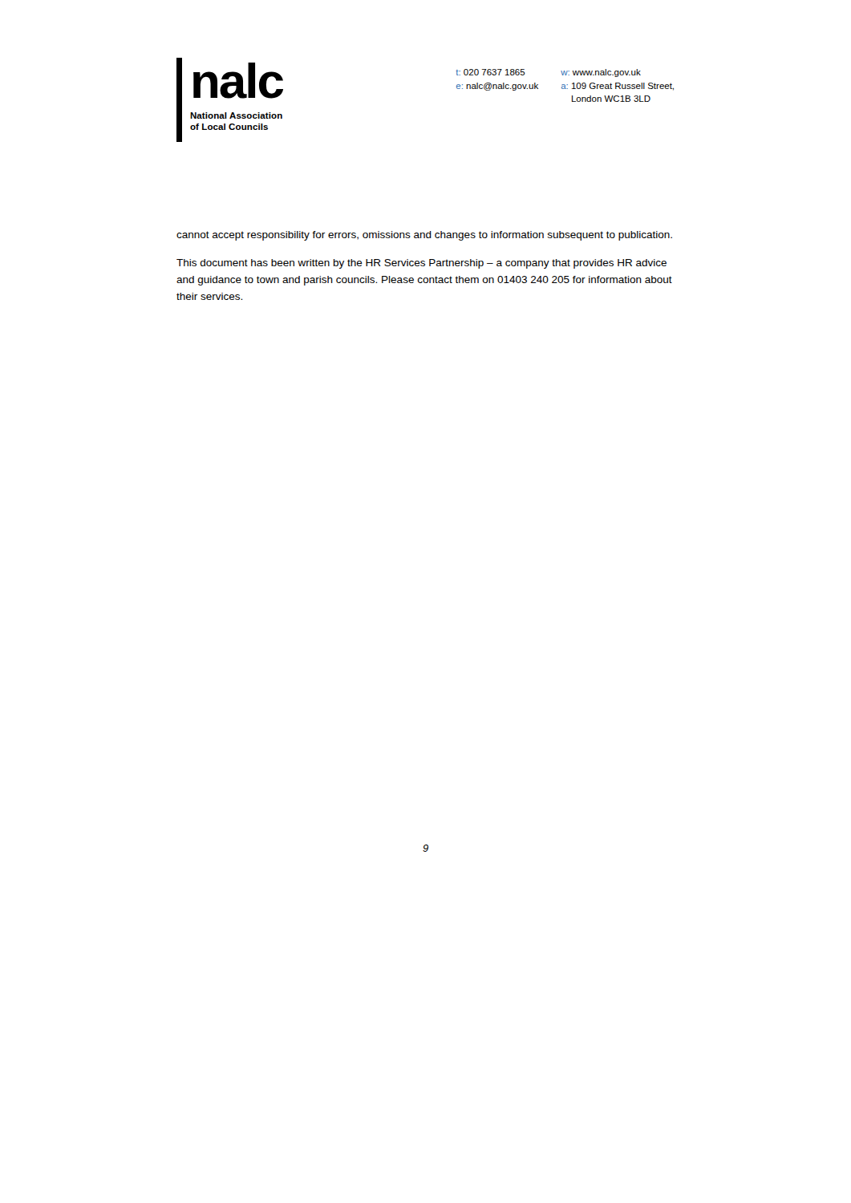nalc
National Association
of Local Councils
t: 020 7637 1865
e: nalc@nalc.gov.uk
w: www.nalc.gov.uk
a: 109 Great Russell Street,
London WC1B 3LD
cannot accept responsibility for errors, omissions and changes to information subsequent to publication.
This document has been written by the HR Services Partnership – a company that provides HR advice and guidance to town and parish councils. Please contact them on 01403 240 205 for information about their services.
9